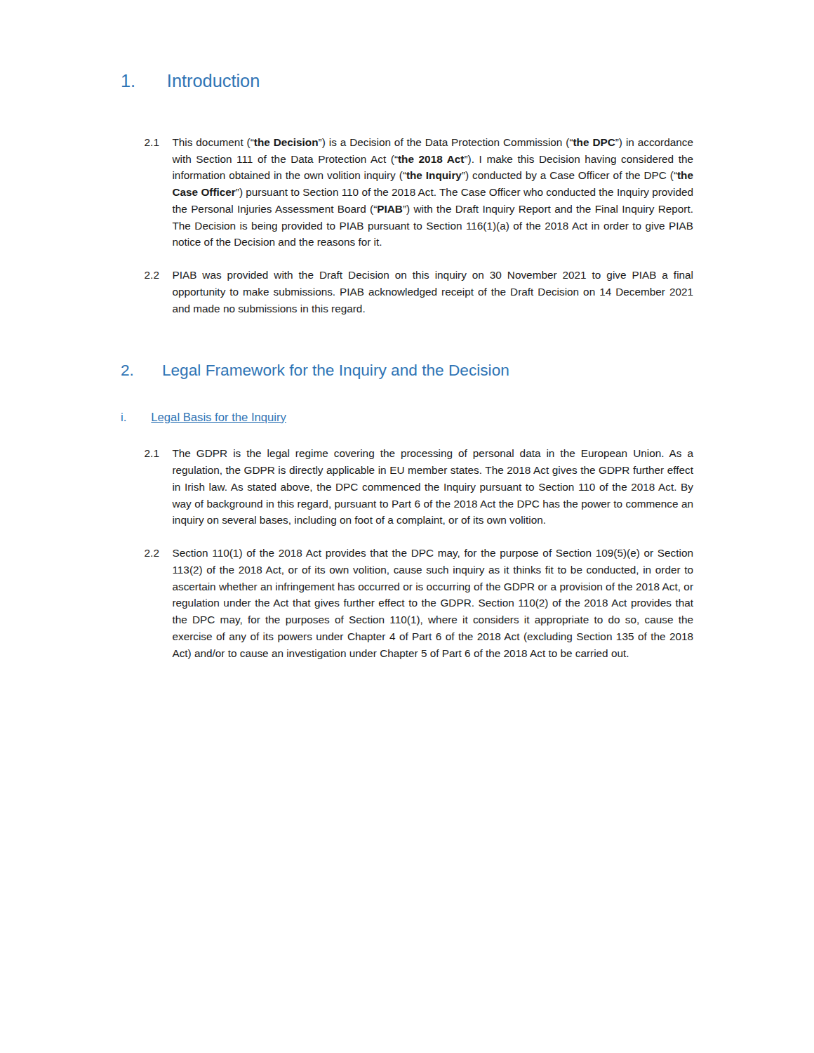1. Introduction
2.1 This document (“the Decision”) is a Decision of the Data Protection Commission (“the DPC”) in accordance with Section 111 of the Data Protection Act (“the 2018 Act”). I make this Decision having considered the information obtained in the own volition inquiry (“the Inquiry”) conducted by a Case Officer of the DPC (“the Case Officer”) pursuant to Section 110 of the 2018 Act. The Case Officer who conducted the Inquiry provided the Personal Injuries Assessment Board (“PIAB”) with the Draft Inquiry Report and the Final Inquiry Report. The Decision is being provided to PIAB pursuant to Section 116(1)(a) of the 2018 Act in order to give PIAB notice of the Decision and the reasons for it.
2.2 PIAB was provided with the Draft Decision on this inquiry on 30 November 2021 to give PIAB a final opportunity to make submissions. PIAB acknowledged receipt of the Draft Decision on 14 December 2021 and made no submissions in this regard.
2. Legal Framework for the Inquiry and the Decision
i. Legal Basis for the Inquiry
2.1 The GDPR is the legal regime covering the processing of personal data in the European Union. As a regulation, the GDPR is directly applicable in EU member states. The 2018 Act gives the GDPR further effect in Irish law. As stated above, the DPC commenced the Inquiry pursuant to Section 110 of the 2018 Act. By way of background in this regard, pursuant to Part 6 of the 2018 Act the DPC has the power to commence an inquiry on several bases, including on foot of a complaint, or of its own volition.
2.2 Section 110(1) of the 2018 Act provides that the DPC may, for the purpose of Section 109(5)(e) or Section 113(2) of the 2018 Act, or of its own volition, cause such inquiry as it thinks fit to be conducted, in order to ascertain whether an infringement has occurred or is occurring of the GDPR or a provision of the 2018 Act, or regulation under the Act that gives further effect to the GDPR. Section 110(2) of the 2018 Act provides that the DPC may, for the purposes of Section 110(1), where it considers it appropriate to do so, cause the exercise of any of its powers under Chapter 4 of Part 6 of the 2018 Act (excluding Section 135 of the 2018 Act) and/or to cause an investigation under Chapter 5 of Part 6 of the 2018 Act to be carried out.